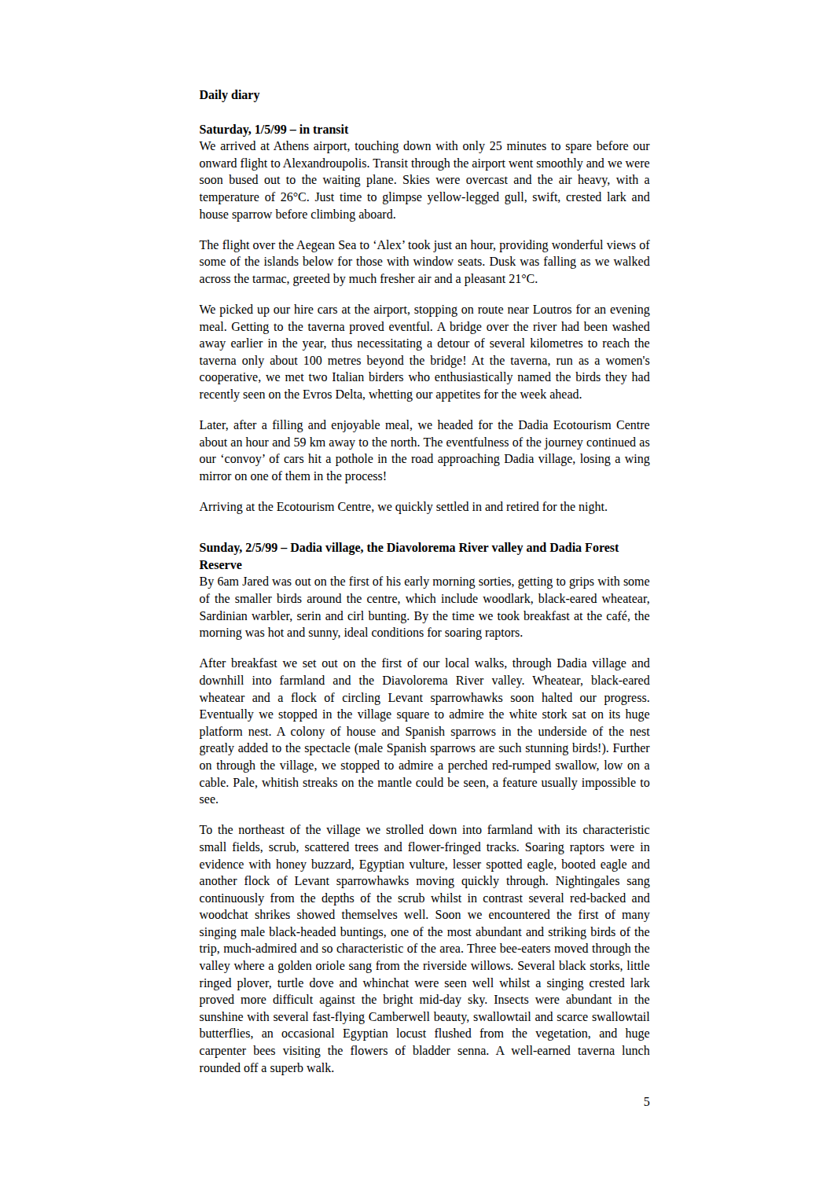Daily diary
Saturday, 1/5/99 – in transit
We arrived at Athens airport, touching down with only 25 minutes to spare before our onward flight to Alexandroupolis. Transit through the airport went smoothly and we were soon bused out to the waiting plane. Skies were overcast and the air heavy, with a temperature of 26°C. Just time to glimpse yellow-legged gull, swift, crested lark and house sparrow before climbing aboard.
The flight over the Aegean Sea to ‘Alex’ took just an hour, providing wonderful views of some of the islands below for those with window seats. Dusk was falling as we walked across the tarmac, greeted by much fresher air and a pleasant 21°C.
We picked up our hire cars at the airport, stopping on route near Loutros for an evening meal. Getting to the taverna proved eventful. A bridge over the river had been washed away earlier in the year, thus necessitating a detour of several kilometres to reach the taverna only about 100 metres beyond the bridge! At the taverna, run as a women's cooperative, we met two Italian birders who enthusiastically named the birds they had recently seen on the Evros Delta, whetting our appetites for the week ahead.
Later, after a filling and enjoyable meal, we headed for the Dadia Ecotourism Centre about an hour and 59 km away to the north. The eventfulness of the journey continued as our ‘convoy’ of cars hit a pothole in the road approaching Dadia village, losing a wing mirror on one of them in the process!
Arriving at the Ecotourism Centre, we quickly settled in and retired for the night.
Sunday, 2/5/99 – Dadia village, the Diavolorema River valley and Dadia Forest Reserve
By 6am Jared was out on the first of his early morning sorties, getting to grips with some of the smaller birds around the centre, which include woodlark, black-eared wheatear, Sardinian warbler, serin and cirl bunting. By the time we took breakfast at the café, the morning was hot and sunny, ideal conditions for soaring raptors.
After breakfast we set out on the first of our local walks, through Dadia village and downhill into farmland and the Diavolorema River valley. Wheatear, black-eared wheatear and a flock of circling Levant sparrowhawks soon halted our progress. Eventually we stopped in the village square to admire the white stork sat on its huge platform nest. A colony of house and Spanish sparrows in the underside of the nest greatly added to the spectacle (male Spanish sparrows are such stunning birds!). Further on through the village, we stopped to admire a perched red-rumped swallow, low on a cable. Pale, whitish streaks on the mantle could be seen, a feature usually impossible to see.
To the northeast of the village we strolled down into farmland with its characteristic small fields, scrub, scattered trees and flower-fringed tracks. Soaring raptors were in evidence with honey buzzard, Egyptian vulture, lesser spotted eagle, booted eagle and another flock of Levant sparrowhawks moving quickly through. Nightingales sang continuously from the depths of the scrub whilst in contrast several red-backed and woodchat shrikes showed themselves well. Soon we encountered the first of many singing male black-headed buntings, one of the most abundant and striking birds of the trip, much-admired and so characteristic of the area. Three bee-eaters moved through the valley where a golden oriole sang from the riverside willows. Several black storks, little ringed plover, turtle dove and whinchat were seen well whilst a singing crested lark proved more difficult against the bright mid-day sky. Insects were abundant in the sunshine with several fast-flying Camberwell beauty, swallowtail and scarce swallowtail butterflies, an occasional Egyptian locust flushed from the vegetation, and huge carpenter bees visiting the flowers of bladder senna. A well-earned taverna lunch rounded off a superb walk.
5